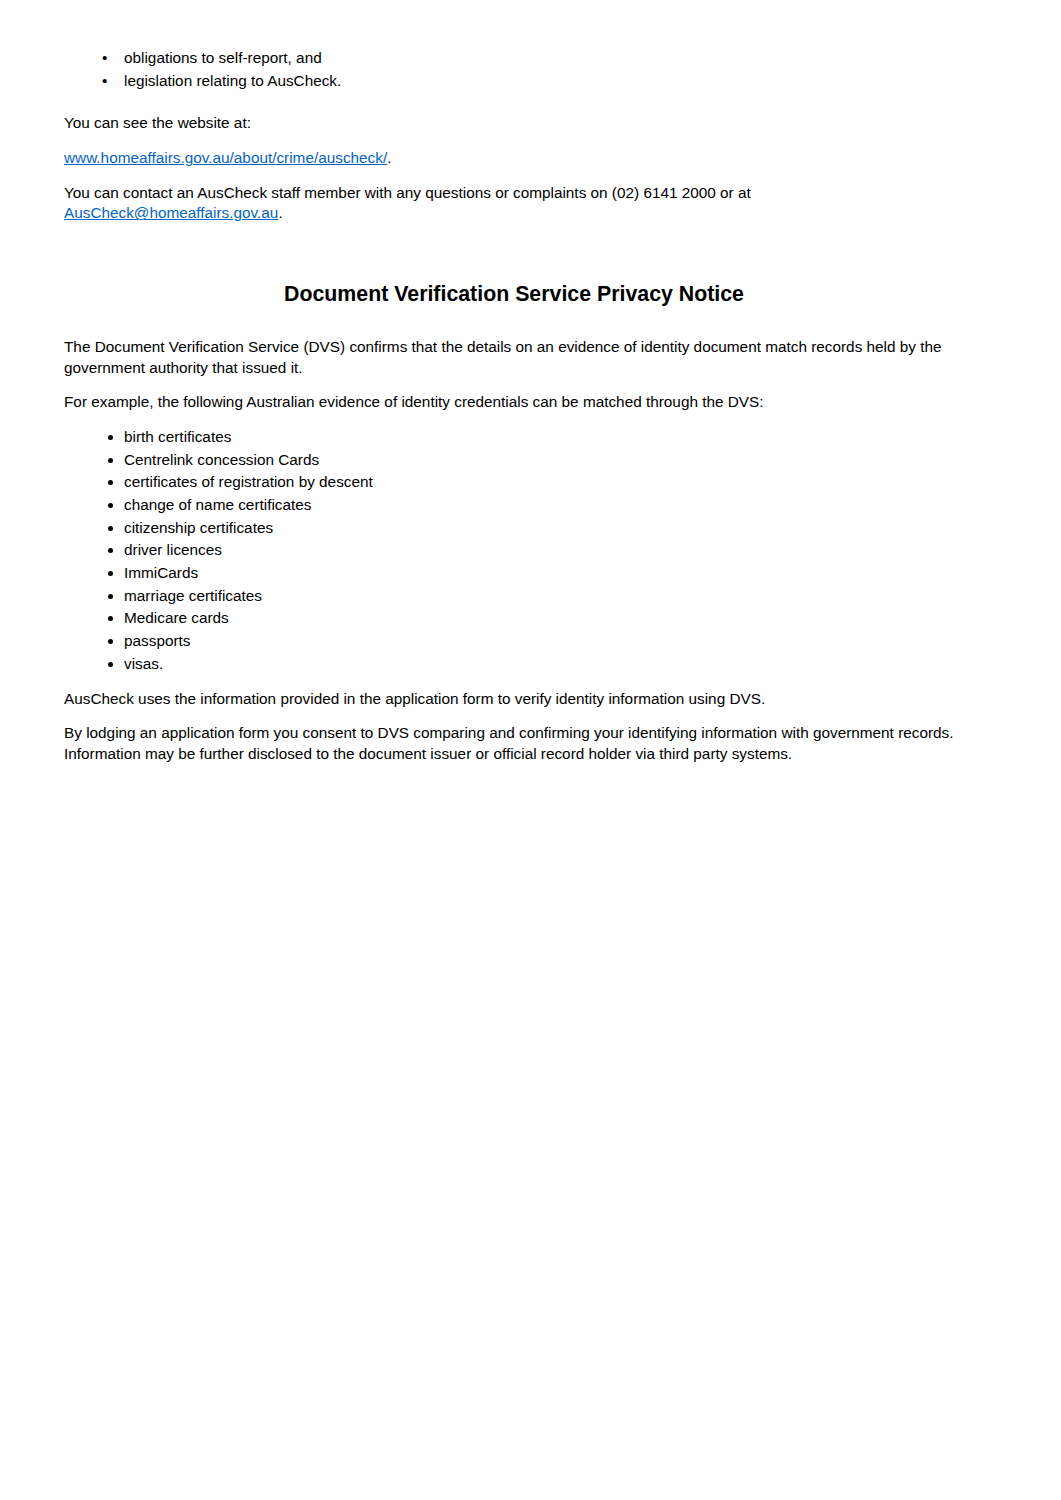obligations to self-report, and
legislation relating to AusCheck.
You can see the website at:
www.homeaffairs.gov.au/about/crime/auscheck/.
You can contact an AusCheck staff member with any questions or complaints on (02) 6141 2000 or at AusCheck@homeaffairs.gov.au.
Document Verification Service Privacy Notice
The Document Verification Service (DVS) confirms that the details on an evidence of identity document match records held by the government authority that issued it.
For example, the following Australian evidence of identity credentials can be matched through the DVS:
birth certificates
Centrelink concession Cards
certificates of registration by descent
change of name certificates
citizenship certificates
driver licences
ImmiCards
marriage certificates
Medicare cards
passports
visas.
AusCheck uses the information provided in the application form to verify identity information using DVS.
By lodging an application form you consent to DVS comparing and confirming your identifying information with government records. Information may be further disclosed to the document issuer or official record holder via third party systems.